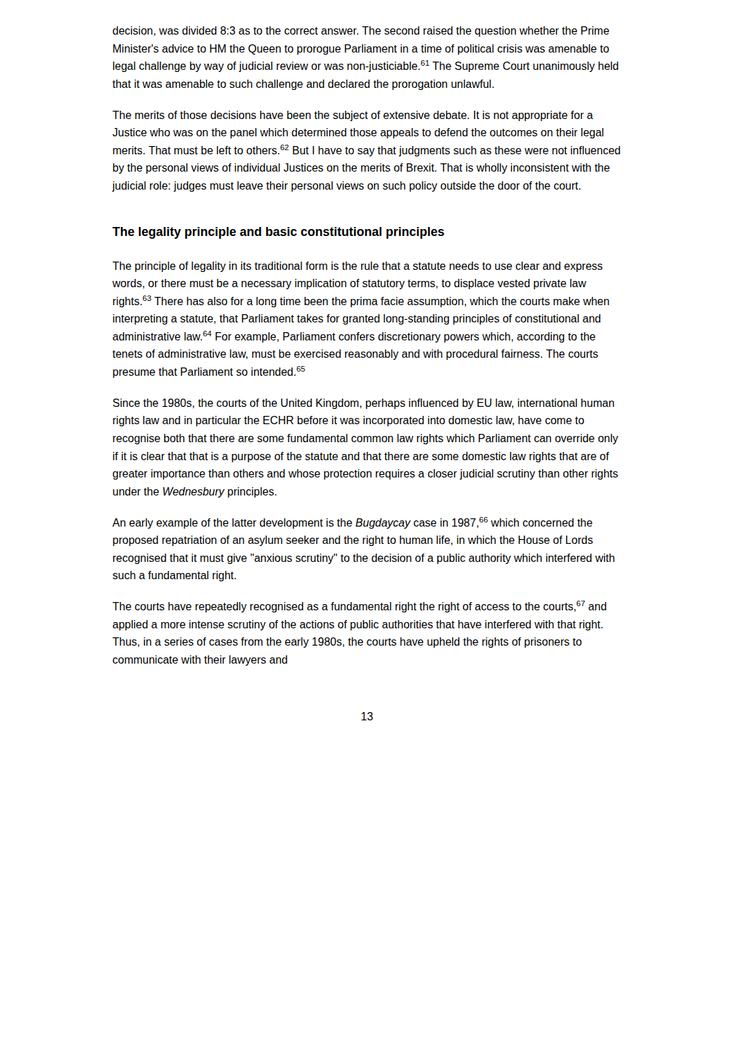decision, was divided 8:3 as to the correct answer. The second raised the question whether the Prime Minister's advice to HM the Queen to prorogue Parliament in a time of political crisis was amenable to legal challenge by way of judicial review or was non-justiciable.61 The Supreme Court unanimously held that it was amenable to such challenge and declared the prorogation unlawful.
The merits of those decisions have been the subject of extensive debate. It is not appropriate for a Justice who was on the panel which determined those appeals to defend the outcomes on their legal merits. That must be left to others.62 But I have to say that judgments such as these were not influenced by the personal views of individual Justices on the merits of Brexit. That is wholly inconsistent with the judicial role: judges must leave their personal views on such policy outside the door of the court.
The legality principle and basic constitutional principles
The principle of legality in its traditional form is the rule that a statute needs to use clear and express words, or there must be a necessary implication of statutory terms, to displace vested private law rights.63 There has also for a long time been the prima facie assumption, which the courts make when interpreting a statute, that Parliament takes for granted long-standing principles of constitutional and administrative law.64 For example, Parliament confers discretionary powers which, according to the tenets of administrative law, must be exercised reasonably and with procedural fairness. The courts presume that Parliament so intended.65
Since the 1980s, the courts of the United Kingdom, perhaps influenced by EU law, international human rights law and in particular the ECHR before it was incorporated into domestic law, have come to recognise both that there are some fundamental common law rights which Parliament can override only if it is clear that that is a purpose of the statute and that there are some domestic law rights that are of greater importance than others and whose protection requires a closer judicial scrutiny than other rights under the Wednesbury principles.
An early example of the latter development is the Bugdaycay case in 1987,66 which concerned the proposed repatriation of an asylum seeker and the right to human life, in which the House of Lords recognised that it must give "anxious scrutiny" to the decision of a public authority which interfered with such a fundamental right.
The courts have repeatedly recognised as a fundamental right the right of access to the courts,67 and applied a more intense scrutiny of the actions of public authorities that have interfered with that right. Thus, in a series of cases from the early 1980s, the courts have upheld the rights of prisoners to communicate with their lawyers and
13